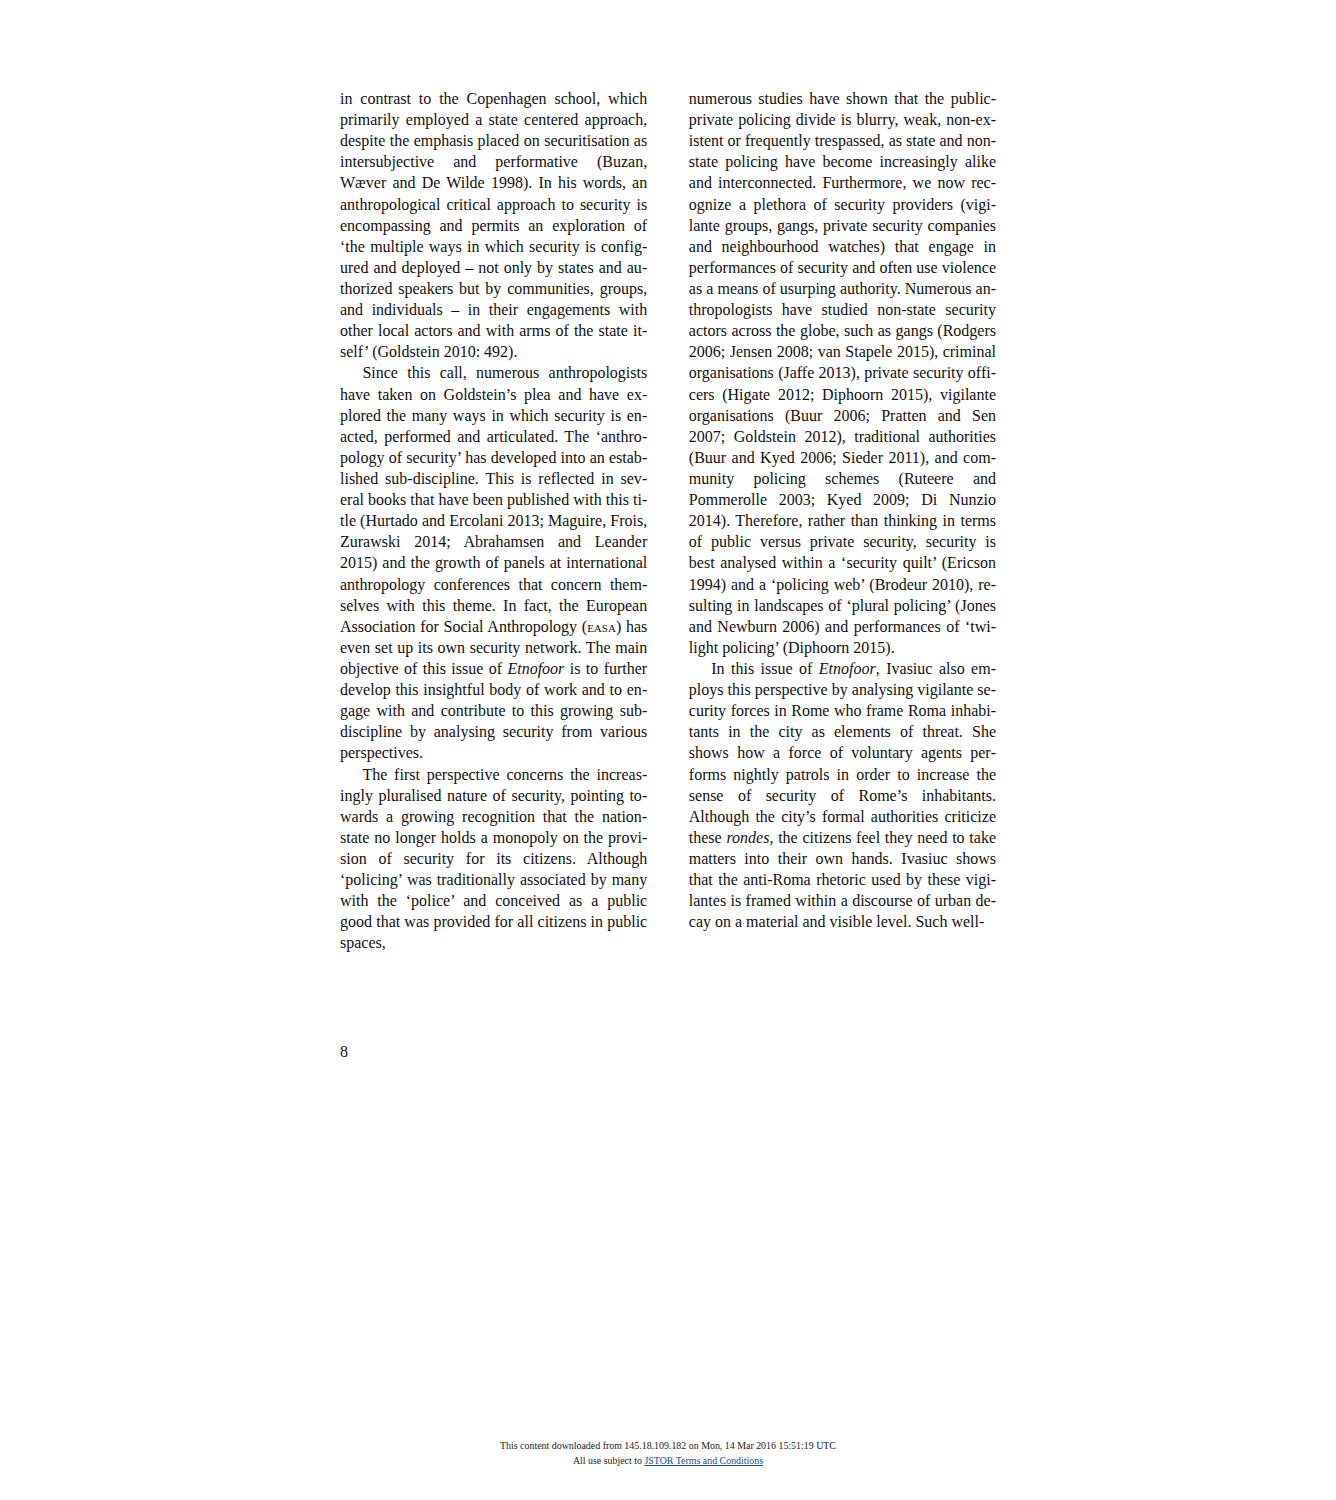in contrast to the Copenhagen school, which primarily employed a state centered approach, despite the emphasis placed on securitisation as intersubjective and performative (Buzan, Wæver and De Wilde 1998). In his words, an anthropological critical approach to security is encompassing and permits an exploration of ‘the multiple ways in which security is configured and deployed – not only by states and authorized speakers but by communities, groups, and individuals – in their engagements with other local actors and with arms of the state itself’ (Goldstein 2010: 492).
Since this call, numerous anthropologists have taken on Goldstein’s plea and have explored the many ways in which security is enacted, performed and articulated. The ‘anthropology of security’ has developed into an established sub-discipline. This is reflected in several books that have been published with this title (Hurtado and Ercolani 2013; Maguire, Frois, Zurawski 2014; Abrahamsen and Leander 2015) and the growth of panels at international anthropology conferences that concern themselves with this theme. In fact, the European Association for Social Anthropology (easa) has even set up its own security network. The main objective of this issue of Etnofoor is to further develop this insightful body of work and to engage with and contribute to this growing sub-discipline by analysing security from various perspectives.
The first perspective concerns the increasingly pluralised nature of security, pointing towards a growing recognition that the nation-state no longer holds a monopoly on the provision of security for its citizens. Although ‘policing’ was traditionally associated by many with the ‘police’ and conceived as a public good that was provided for all citizens in public spaces,
numerous studies have shown that the public-private policing divide is blurry, weak, non-existent or frequently trespassed, as state and non-state policing have become increasingly alike and interconnected. Furthermore, we now recognize a plethora of security providers (vigilante groups, gangs, private security companies and neighbourhood watches) that engage in performances of security and often use violence as a means of usurping authority. Numerous anthropologists have studied non-state security actors across the globe, such as gangs (Rodgers 2006; Jensen 2008; van Stapele 2015), criminal organisations (Jaffe 2013), private security officers (Higate 2012; Diphoorn 2015), vigilante organisations (Buur 2006; Pratten and Sen 2007; Goldstein 2012), traditional authorities (Buur and Kyed 2006; Sieder 2011), and community policing schemes (Ruteere and Pommerolle 2003; Kyed 2009; Di Nunzio 2014). Therefore, rather than thinking in terms of public versus private security, security is best analysed within a ‘security quilt’ (Ericson 1994) and a ‘policing web’ (Brodeur 2010), resulting in landscapes of ‘plural policing’ (Jones and Newburn 2006) and performances of ‘twilight policing’ (Diphoorn 2015).
In this issue of Etnofoor, Ivasiuc also employs this perspective by analysing vigilante security forces in Rome who frame Roma inhabitants in the city as elements of threat. She shows how a force of voluntary agents performs nightly patrols in order to increase the sense of security of Rome’s inhabitants. Although the city’s formal authorities criticize these rondes, the citizens feel they need to take matters into their own hands. Ivasiuc shows that the anti-Roma rhetoric used by these vigilantes is framed within a discourse of urban decay on a material and visible level. Such well-
8
This content downloaded from 145.18.109.182 on Mon, 14 Mar 2016 15:51:19 UTC
All use subject to JSTOR Terms and Conditions